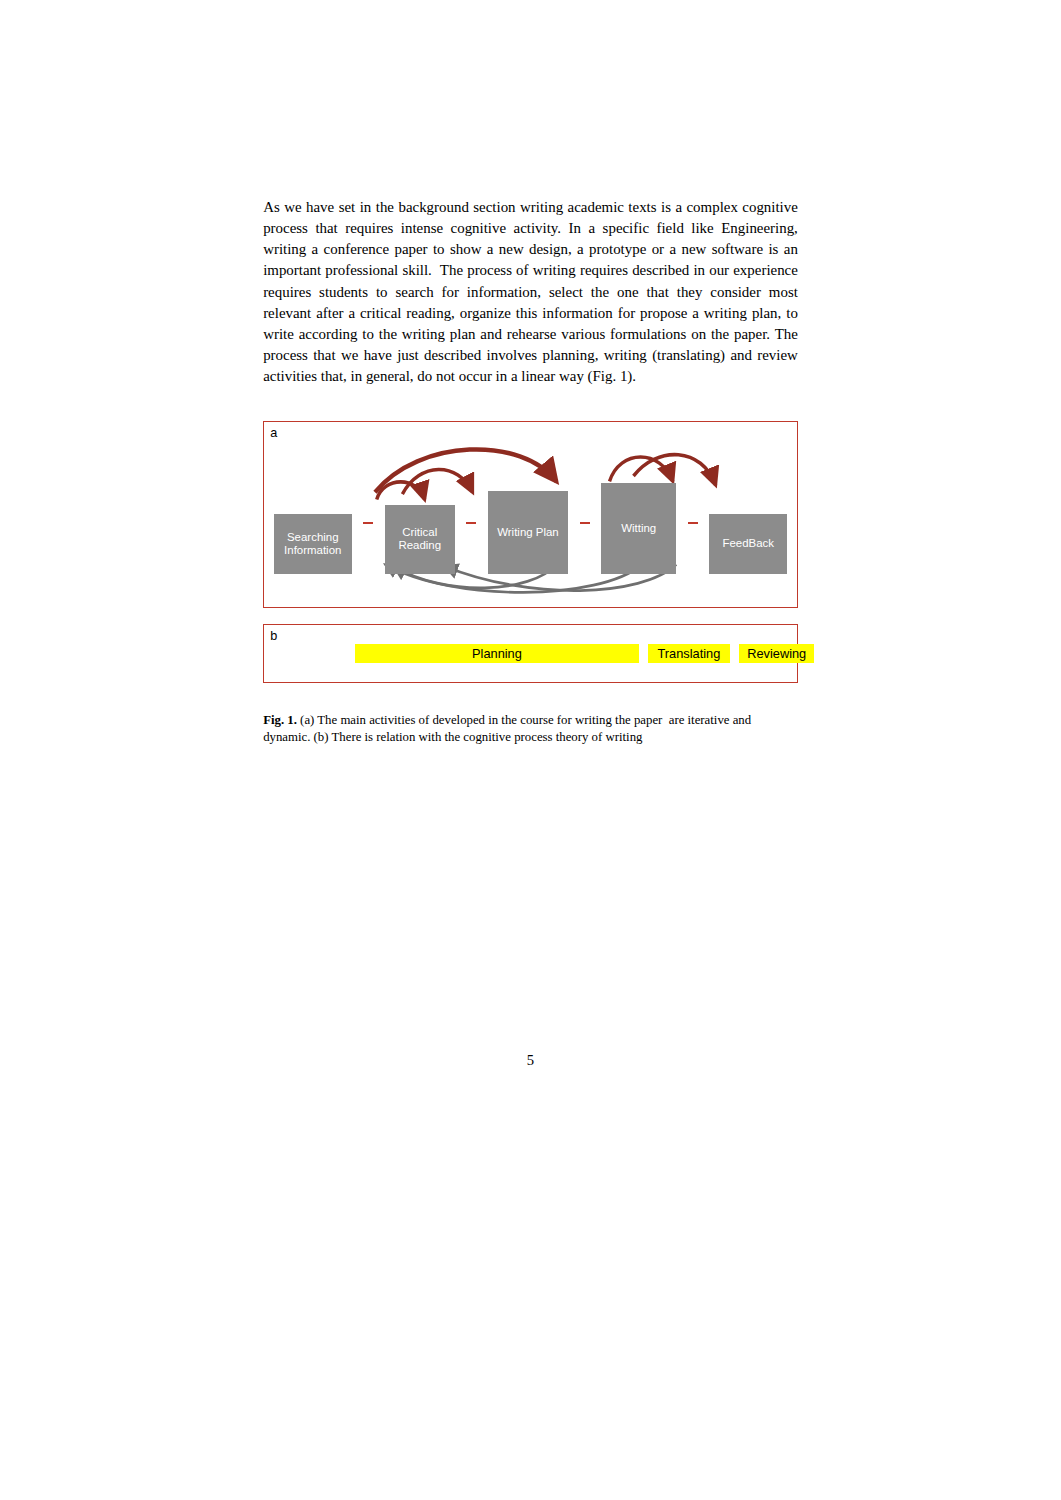As we have set in the background section writing academic texts is a complex cognitive process that requires intense cognitive activity. In a specific field like Engineering, writing a conference paper to show a new design, a prototype or a new software is an important professional skill. The process of writing requires described in our experience requires students to search for information, select the one that they consider most relevant after a critical reading, organize this information for propose a writing plan, to write according to the writing plan and rehearse various formulations on the paper. The process that we have just described involves planning, writing (translating) and review activities that, in general, do not occur in a linear way (Fig. 1).
a
Searching
Information
Critical
Reading
Writing Plan
Witting
FeedBack
b
Planning
Translating
Reviewing
Fig. 1. (a) The main activities of developed in the course for writing the paper are iterative and dynamic. (b) There is relation with the cognitive process theory of writing
5